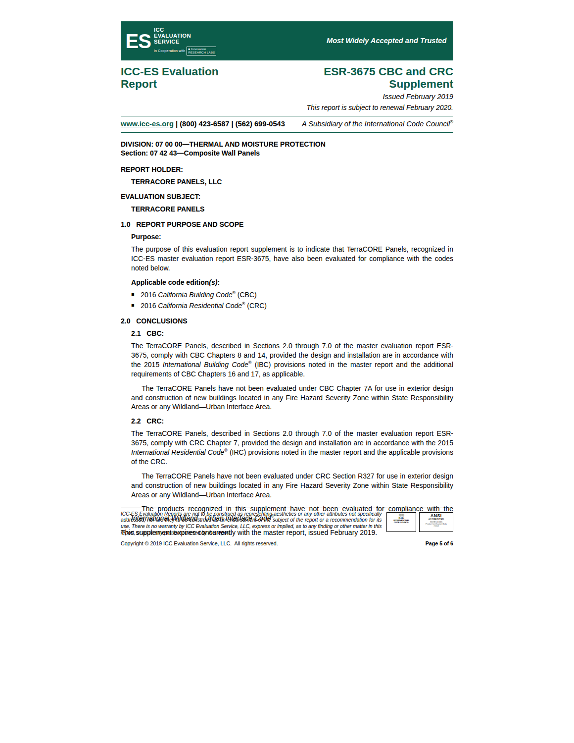ES
ICC
EVALUATION
SERVICE
In Cooperation with ■ Innovation
RESEARCH LABS
Most Widely Accepted and Trusted
ICC-ES Evaluation Report
ESR-3675 CBC and CRC Supplement
Issued February 2019
This report is subject to renewal February 2020.
www.icc-es.org | (800) 423-6587 | (562) 699-0543
A Subsidiary of the International Code Council®
DIVISION: 07 00 00—THERMAL AND MOISTURE PROTECTION
Section: 07 42 43—Composite Wall Panels
REPORT HOLDER:
TERRACORE PANELS, LLC
EVALUATION SUBJECT:
TERRACORE PANELS
1.0 REPORT PURPOSE AND SCOPE
Purpose:
The purpose of this evaluation report supplement is to indicate that TerraCORE Panels, recognized in ICC-ES master evaluation report ESR-3675, have also been evaluated for compliance with the codes noted below.
Applicable code edition(s):
2016 California Building Code® (CBC)
2016 California Residential Code® (CRC)
2.0 CONCLUSIONS
2.1 CBC:
The TerraCORE Panels, described in Sections 2.0 through 7.0 of the master evaluation report ESR-3675, comply with CBC Chapters 8 and 14, provided the design and installation are in accordance with the 2015 International Building Code® (IBC) provisions noted in the master report and the additional requirements of CBC Chapters 16 and 17, as applicable.
The TerraCORE Panels have not been evaluated under CBC Chapter 7A for use in exterior design and construction of new buildings located in any Fire Hazard Severity Zone within State Responsibility Areas or any Wildland—Urban Interface Area.
2.2 CRC:
The TerraCORE Panels, described in Sections 2.0 through 7.0 of the master evaluation report ESR-3675, comply with CRC Chapter 7, provided the design and installation are in accordance with the 2015 International Residential Code® (IRC) provisions noted in the master report and the applicable provisions of the CRC.
The TerraCORE Panels have not been evaluated under CRC Section R327 for use in exterior design and construction of new buildings located in any Fire Hazard Severity Zone within State Responsibility Areas or any Wildland—Urban Interface Area.
The products recognized in this supplement have not been evaluated for compliance with the International Wildland—Urban Interface Code®.
This supplement expires concurrently with the master report, issued February 2019.
ICC-ES Evaluation Reports are not to be construed as representing aesthetics or any other attributes not specifically addressed, nor are they to be construed as an endorsement of the subject of the report or a recommendation for its use. There is no warranty by ICC Evaluation Service, LLC, express or implied, as to any finding or other matter in this report, or as to any product covered by the report.
||||||||||||||||||||
ICC
INTERNATIONAL
CODE COUNCIL
ANSI
ACCREDITED
ISO/IEC 17065
Product Certification Body
#1014
Copyright © 2019 ICC Evaluation Service, LLC. All rights reserved.
Page 5 of 6